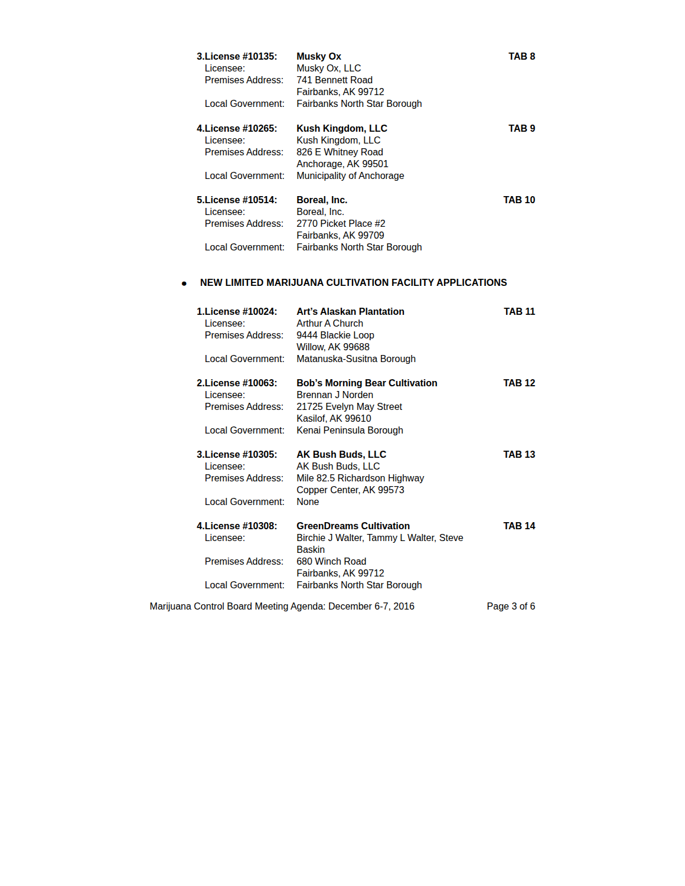| 3. | License #10135: | Musky Ox | TAB 8 |
| | Licensee: | Musky Ox, LLC | |
| | Premises Address: | 741 Bennett Road | |
| | | Fairbanks, AK 99712 | |
| | Local Government: | Fairbanks North Star Borough | |
| 4. | License #10265: | Kush Kingdom, LLC | TAB 9 |
| | Licensee: | Kush Kingdom, LLC | |
| | Premises Address: | 826 E Whitney Road | |
| | | Anchorage, AK 99501 | |
| | Local Government: | Municipality of Anchorage | |
| 5. | License #10514: | Boreal, Inc. | TAB 10 |
| | Licensee: | Boreal, Inc. | |
| | Premises Address: | 2770 Picket Place #2 | |
| | | Fairbanks, AK 99709 | |
| | Local Government: | Fairbanks North Star Borough | |
● NEW LIMITED MARIJUANA CULTIVATION FACILITY APPLICATIONS
| 1. | License #10024: | Art’s Alaskan Plantation | TAB 11 |
| | Licensee: | Arthur A Church | |
| | Premises Address: | 9444 Blackie Loop | |
| | | Willow, AK 99688 | |
| | Local Government: | Matanuska-Susitna Borough | |
| 2. | License #10063: | Bob’s Morning Bear Cultivation | TAB 12 |
| | Licensee: | Brennan J Norden | |
| | Premises Address: | 21725 Evelyn May Street | |
| | | Kasilof, AK 99610 | |
| | Local Government: | Kenai Peninsula Borough | |
| 3. | License #10305: | AK Bush Buds, LLC | TAB 13 |
| | Licensee: | AK Bush Buds, LLC | |
| | Premises Address: | Mile 82.5 Richardson Highway | |
| | | Copper Center, AK 99573 | |
| | Local Government: | None | |
| 4. | License #10308: | GreenDreams Cultivation | TAB 14 |
| | Licensee: | Birchie J Walter, Tammy L Walter, Steve Baskin | |
| | Premises Address: | 680 Winch Road | |
| | | Fairbanks, AK 99712 | |
| | Local Government: | Fairbanks North Star Borough | |
Marijuana Control Board Meeting Agenda: December 6-7, 2016 Page 3 of 6